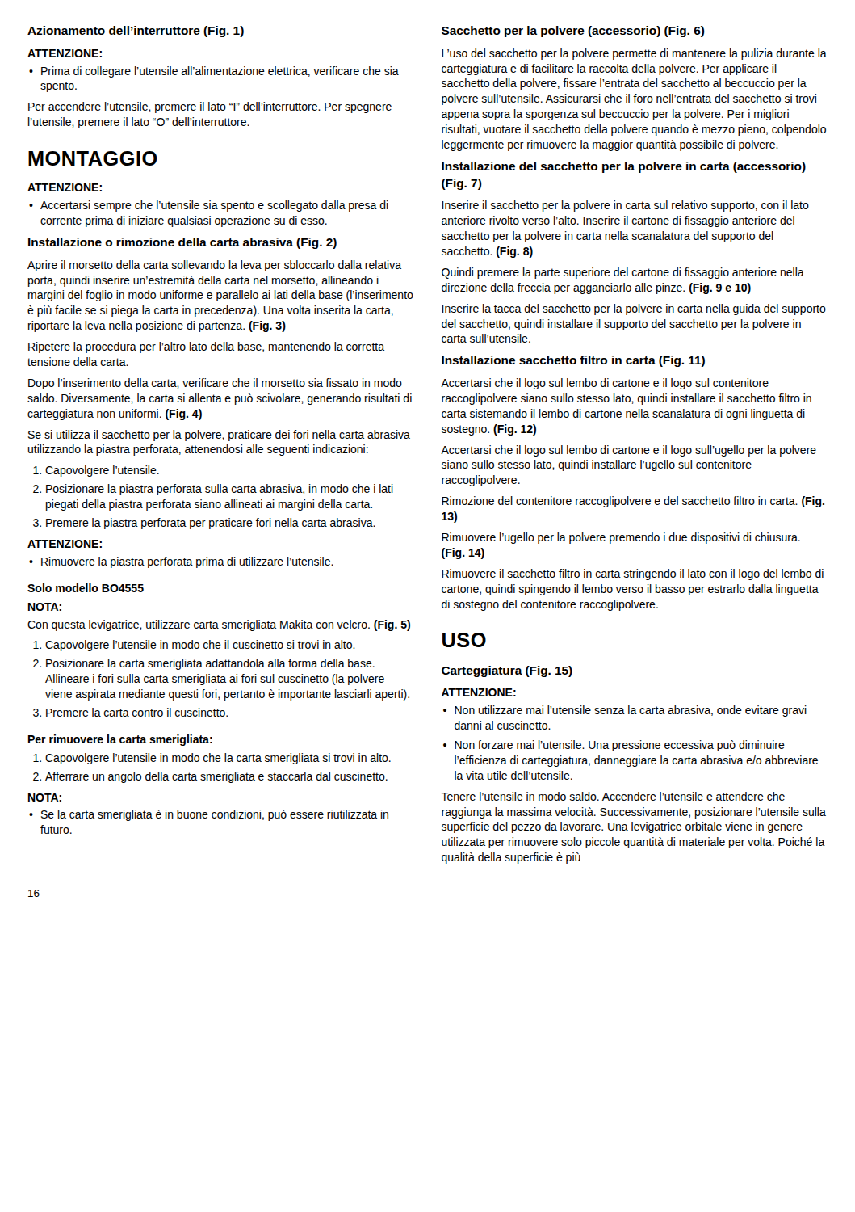Azionamento dell’interruttore (Fig. 1)
ATTENZIONE:
Prima di collegare l’utensile all’alimentazione elettrica, verificare che sia spento.
Per accendere l’utensile, premere il lato “I” dell’interruttore. Per spegnere l’utensile, premere il lato “O” dell’interruttore.
MONTAGGIO
ATTENZIONE:
Accertarsi sempre che l’utensile sia spento e scollegato dalla presa di corrente prima di iniziare qualsiasi operazione su di esso.
Installazione o rimozione della carta abrasiva (Fig. 2)
Aprire il morsetto della carta sollevando la leva per sbloccarlo dalla relativa porta, quindi inserire un’estremità della carta nel morsetto, allineando i margini del foglio in modo uniforme e parallelo ai lati della base (l’inserimento è più facile se si piega la carta in precedenza). Una volta inserita la carta, riportare la leva nella posizione di partenza. (Fig. 3)
Ripetere la procedura per l’altro lato della base, mantenendo la corretta tensione della carta.
Dopo l’inserimento della carta, verificare che il morsetto sia fissato in modo saldo. Diversamente, la carta si allenta e può scivolare, generando risultati di carteggiatura non uniformi. (Fig. 4)
Se si utilizza il sacchetto per la polvere, praticare dei fori nella carta abrasiva utilizzando la piastra perforata, attenendosi alle seguenti indicazioni:
Capovolgere l’utensile.
Posizionare la piastra perforata sulla carta abrasiva, in modo che i lati piegati della piastra perforata siano allineati ai margini della carta.
Premere la piastra perforata per praticare fori nella carta abrasiva.
ATTENZIONE:
Rimuovere la piastra perforata prima di utilizzare l’utensile.
Solo modello BO4555
NOTA:
Con questa levigatrice, utilizzare carta smerigliata Makita con velcro. (Fig. 5)
Capovolgere l’utensile in modo che il cuscinetto si trovi in alto.
Posizionare la carta smerigliata adattandola alla forma della base. Allineare i fori sulla carta smerigliata ai fori sul cuscinetto (la polvere viene aspirata mediante questi fori, pertanto è importante lasciarli aperti).
Premere la carta contro il cuscinetto.
Per rimuovere la carta smerigliata:
Capovolgere l’utensile in modo che la carta smerigliata si trovi in alto.
Afferrare un angolo della carta smerigliata e staccarla dal cuscinetto.
NOTA:
Se la carta smerigliata è in buone condizioni, può essere riutilizzata in futuro.
Sacchetto per la polvere (accessorio) (Fig. 6)
L’uso del sacchetto per la polvere permette di mantenere la pulizia durante la carteggiatura e di facilitare la raccolta della polvere. Per applicare il sacchetto della polvere, fissare l’entrata del sacchetto al beccuccio per la polvere sull’utensile. Assicurarsi che il foro nell’entrata del sacchetto si trovi appena sopra la sporgenza sul beccuccio per la polvere. Per i migliori risultati, vuotare il sacchetto della polvere quando è mezzo pieno, colpendolo leggermente per rimuovere la maggior quantità possibile di polvere.
Installazione del sacchetto per la polvere in carta (accessorio) (Fig. 7)
Inserire il sacchetto per la polvere in carta sul relativo supporto, con il lato anteriore rivolto verso l’alto. Inserire il cartone di fissaggio anteriore del sacchetto per la polvere in carta nella scanalatura del supporto del sacchetto. (Fig. 8)
Quindi premere la parte superiore del cartone di fissaggio anteriore nella direzione della freccia per agganciarlo alle pinze. (Fig. 9 e 10)
Inserire la tacca del sacchetto per la polvere in carta nella guida del supporto del sacchetto, quindi installare il supporto del sacchetto per la polvere in carta sull’utensile.
Installazione sacchetto filtro in carta (Fig. 11)
Accertarsi che il logo sul lembo di cartone e il logo sul contenitore raccoglipolvere siano sullo stesso lato, quindi installare il sacchetto filtro in carta sistemando il lembo di cartone nella scanalatura di ogni linguetta di sostegno. (Fig. 12)
Accertarsi che il logo sul lembo di cartone e il logo sull’ugello per la polvere siano sullo stesso lato, quindi installare l’ugello sul contenitore raccoglipolvere.
Rimozione del contenitore raccoglipolvere e del sacchetto filtro in carta. (Fig. 13)
Rimuovere l’ugello per la polvere premendo i due dispositivi di chiusura. (Fig. 14)
Rimuovere il sacchetto filtro in carta stringendo il lato con il logo del lembo di cartone, quindi spingendo il lembo verso il basso per estrarlo dalla linguetta di sostegno del contenitore raccoglipolvere.
USO
Carteggiatura (Fig. 15)
ATTENZIONE:
Non utilizzare mai l’utensile senza la carta abrasiva, onde evitare gravi danni al cuscinetto.
Non forzare mai l’utensile. Una pressione eccessiva può diminuire l’efficienza di carteggiatura, danneggiare la carta abrasiva e/o abbreviare la vita utile dell’utensile.
Tenere l’utensile in modo saldo. Accendere l’utensile e attendere che raggiunga la massima velocità. Successivamente, posizionare l’utensile sulla superficie del pezzo da lavorare. Una levigatrice orbitale viene in genere utilizzata per rimuovere solo piccole quantità di materiale per volta. Poiché la qualità della superficie è più
16